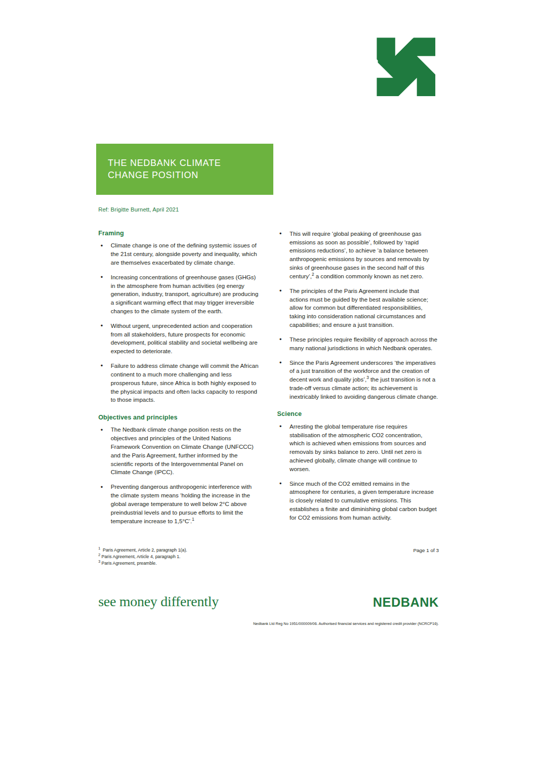The Nedbank Climate
Change Position
Ref: Brigitte Burnett, April 2021
Framing
Climate change is one of the defining systemic issues of the 21st century, alongside poverty and inequality, which are themselves exacerbated by climate change.
Increasing concentrations of greenhouse gases (GHGs) in the atmosphere from human activities (eg energy generation, industry, transport, agriculture) are producing a significant warming effect that may trigger irreversible changes to the climate system of the earth.
Without urgent, unprecedented action and cooperation from all stakeholders, future prospects for economic development, political stability and societal wellbeing are expected to deteriorate.
Failure to address climate change will commit the African continent to a much more challenging and less prosperous future, since Africa is both highly exposed to the physical impacts and often lacks capacity to respond to those impacts.
Objectives and principles
The Nedbank climate change position rests on the objectives and principles of the United Nations Framework Convention on Climate Change (UNFCCC) and the Paris Agreement, further informed by the scientific reports of the Intergovernmental Panel on Climate Change (IPCC).
Preventing dangerous anthropogenic interference with the climate system means ‘holding the increase in the global average temperature to well below 2°C above preindustrial levels and to pursue efforts to limit the temperature increase to 1,5°C’.1
This will require ‘global peaking of greenhouse gas emissions as soon as possible’, followed by ‘rapid emissions reductions’, to achieve ‘a balance between anthropogenic emissions by sources and removals by sinks of greenhouse gases in the second half of this century’,2 a condition commonly known as net zero.
The principles of the Paris Agreement include that actions must be guided by the best available science; allow for common but differentiated responsibilities, taking into consideration national circumstances and capabilities; and ensure a just transition.
These principles require flexibility of approach across the many national jurisdictions in which Nedbank operates.
Since the Paris Agreement underscores ‘the imperatives of a just transition of the workforce and the creation of decent work and quality jobs’,3 the just transition is not a trade-off versus climate action; its achievement is inextricably linked to avoiding dangerous climate change.
Science
Arresting the global temperature rise requires stabilisation of the atmospheric CO2 concentration, which is achieved when emissions from sources and removals by sinks balance to zero. Until net zero is achieved globally, climate change will continue to worsen.
Since much of the CO2 emitted remains in the atmosphere for centuries, a given temperature increase is closely related to cumulative emissions. This establishes a finite and diminishing global carbon budget for CO2 emissions from human activity.
Page 1 of 3
1 Paris Agreement, Article 2, paragraph 1(a).
2 Paris Agreement, Article 4, paragraph 1.
3 Paris Agreement, preamble.
see money differently
NEDBANK
Nedbank Ltd Reg No 1951/000009/06. Authorised financial services and registered credit provider (NCRCP16).